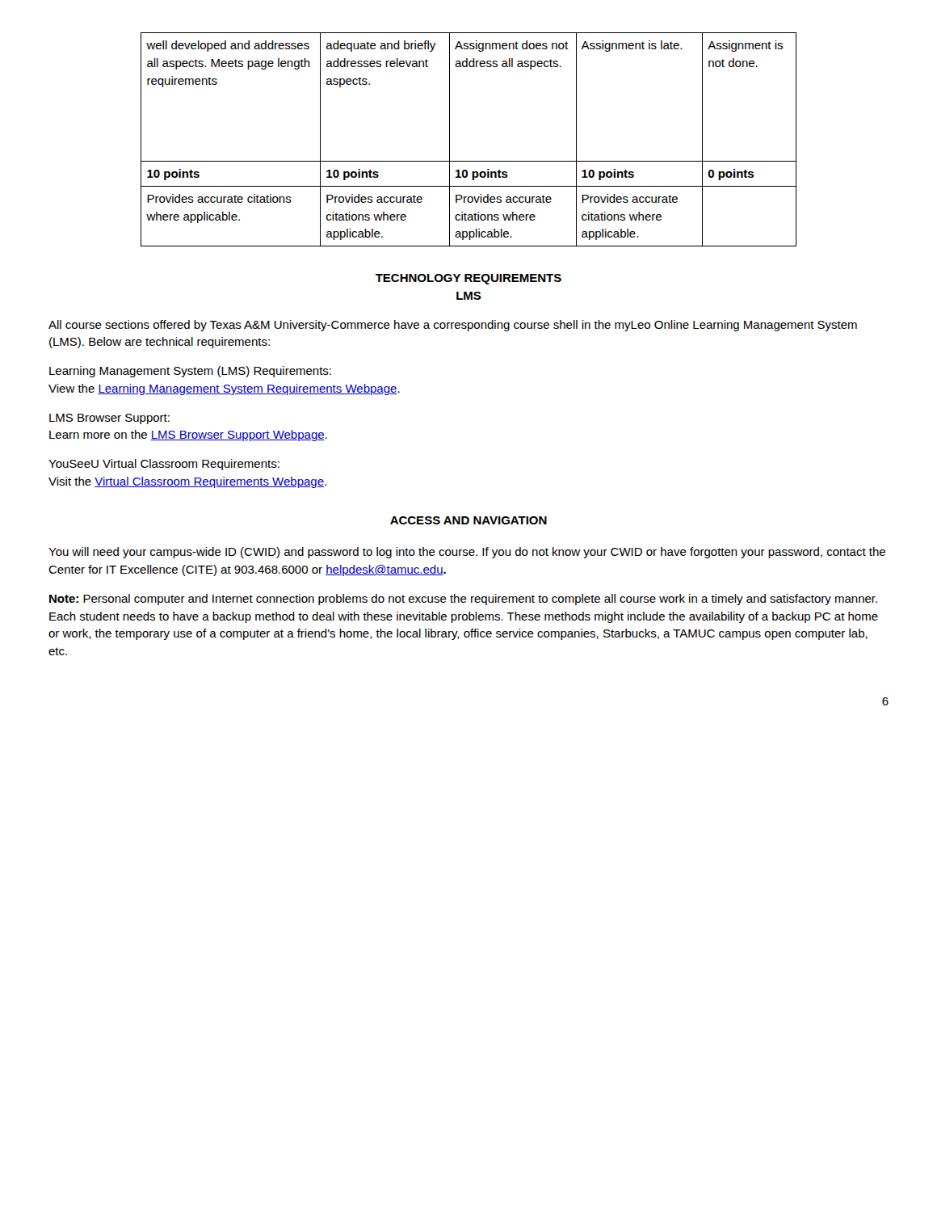| well developed and addresses all aspects. Meets page length requirements | adequate and briefly addresses relevant aspects. | Assignment does not address all aspects. | Assignment is late. | Assignment is not done. |
| 10 points | 10 points | 10 points | 10 points | 0 points |
| Provides accurate citations where applicable. | Provides accurate citations where applicable. | Provides accurate citations where applicable. | Provides accurate citations where applicable. | |
TECHNOLOGY REQUIREMENTS
LMS
All course sections offered by Texas A&M University-Commerce have a corresponding course shell in the myLeo Online Learning Management System (LMS). Below are technical requirements:
Learning Management System (LMS) Requirements:
View the Learning Management System Requirements Webpage.
LMS Browser Support:
Learn more on the LMS Browser Support Webpage.
YouSeeU Virtual Classroom Requirements:
Visit the Virtual Classroom Requirements Webpage.
ACCESS AND NAVIGATION
You will need your campus-wide ID (CWID) and password to log into the course. If you do not know your CWID or have forgotten your password, contact the Center for IT Excellence (CITE) at 903.468.6000 or helpdesk@tamuc.edu.
Note: Personal computer and Internet connection problems do not excuse the requirement to complete all course work in a timely and satisfactory manner. Each student needs to have a backup method to deal with these inevitable problems. These methods might include the availability of a backup PC at home or work, the temporary use of a computer at a friend's home, the local library, office service companies, Starbucks, a TAMUC campus open computer lab, etc.
6